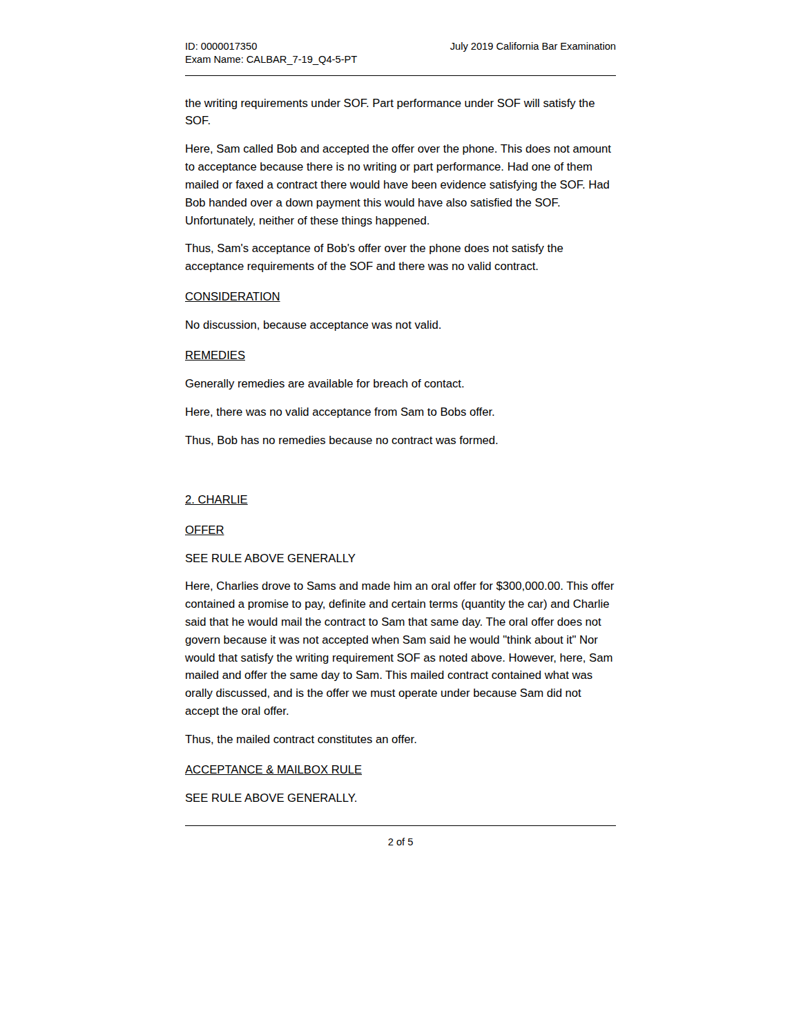ID: 0000017350
Exam Name: CALBAR_7-19_Q4-5-PT
July 2019 California Bar Examination
the writing requirements under SOF. Part performance under SOF will satisfy the SOF.
Here, Sam called Bob and accepted the offer over the phone. This does not amount to acceptance because there is no writing or part performance. Had one of them mailed or faxed a contract there would have been evidence satisfying the SOF. Had Bob handed over a down payment this would have also satisfied the SOF. Unfortunately, neither of these things happened.
Thus, Sam's acceptance of Bob's offer over the phone does not satisfy the acceptance requirements of the SOF and there was no valid contract.
CONSIDERATION
No discussion, because acceptance was not valid.
REMEDIES
Generally remedies are available for breach of contact.
Here, there was no valid acceptance from Sam to Bobs offer.
Thus, Bob has no remedies because no contract was formed.
2. CHARLIE
OFFER
SEE RULE ABOVE GENERALLY
Here, Charlies drove to Sams and made him an oral offer for $300,000.00. This offer contained a promise to pay, definite and certain terms (quantity the car) and Charlie said that he would mail the contract to Sam that same day. The oral offer does not govern because it was not accepted when Sam said he would "think about it" Nor would that satisfy the writing requirement SOF as noted above. However, here, Sam mailed and offer the same day to Sam. This mailed contract contained what was orally discussed, and is the offer we must operate under because Sam did not accept the oral offer.
Thus, the mailed contract constitutes an offer.
ACCEPTANCE & MAILBOX RULE
SEE RULE ABOVE GENERALLY.
2 of 5